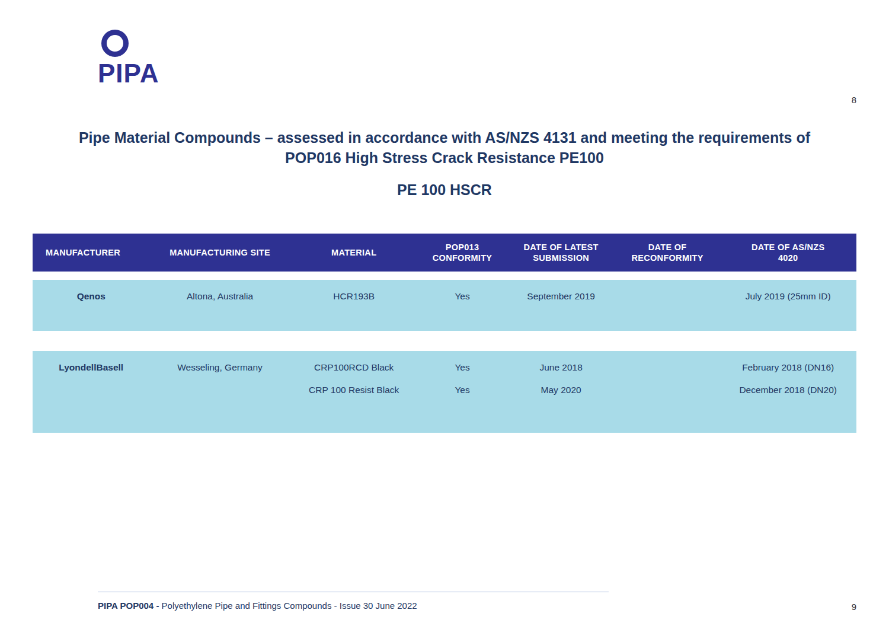PIPA
8
Pipe Material Compounds – assessed in accordance with AS/NZS 4131 and meeting the requirements of POP016 High Stress Crack Resistance PE100
PE 100 HSCR
| Manufacturer | Manufacturing Site | Material | POP013 Conformity | Date of Latest Submission | Date of Reconformity | Date of AS/NZS 4020 |
| --- | --- | --- | --- | --- | --- | --- |
| Qenos | Altona, Australia | HCR193B | Yes | September 2019 | | July 2019 (25mm ID) |
| LyondellBasell | Wesseling, Germany | CRP100RCD Black CRP 100 Resist Black | Yes Yes | June 2018 May 2020 | | February 2018 (DN16) December 2018 (DN20) |
PIPA POP004 - Polyethylene Pipe and Fittings Compounds - Issue 30 June 2022
9